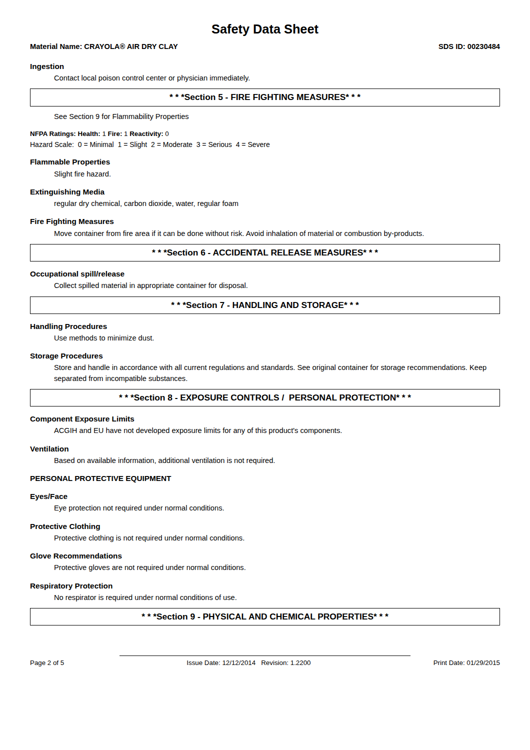Safety Data Sheet
Material Name: CRAYOLA® AIR DRY CLAY SDS ID: 00230484
Ingestion
Contact local poison control center or physician immediately.
* * *Section 5 - FIRE FIGHTING MEASURES* * *
See Section 9 for Flammability Properties
NFPA Ratings: Health: 1 Fire: 1 Reactivity: 0
Hazard Scale: 0 = Minimal 1 = Slight 2 = Moderate 3 = Serious 4 = Severe
Flammable Properties
Slight fire hazard.
Extinguishing Media
regular dry chemical, carbon dioxide, water, regular foam
Fire Fighting Measures
Move container from fire area if it can be done without risk. Avoid inhalation of material or combustion by-products.
* * *Section 6 - ACCIDENTAL RELEASE MEASURES* * *
Occupational spill/release
Collect spilled material in appropriate container for disposal.
* * *Section 7 - HANDLING AND STORAGE* * *
Handling Procedures
Use methods to minimize dust.
Storage Procedures
Store and handle in accordance with all current regulations and standards. See original container for storage recommendations. Keep separated from incompatible substances.
* * *Section 8 - EXPOSURE CONTROLS / PERSONAL PROTECTION* * *
Component Exposure Limits
ACGIH and EU have not developed exposure limits for any of this product's components.
Ventilation
Based on available information, additional ventilation is not required.
PERSONAL PROTECTIVE EQUIPMENT
Eyes/Face
Eye protection not required under normal conditions.
Protective Clothing
Protective clothing is not required under normal conditions.
Glove Recommendations
Protective gloves are not required under normal conditions.
Respiratory Protection
No respirator is required under normal conditions of use.
* * *Section 9 - PHYSICAL AND CHEMICAL PROPERTIES* * *
Page 2 of 5 Issue Date: 12/12/2014 Revision: 1.2200 Print Date: 01/29/2015